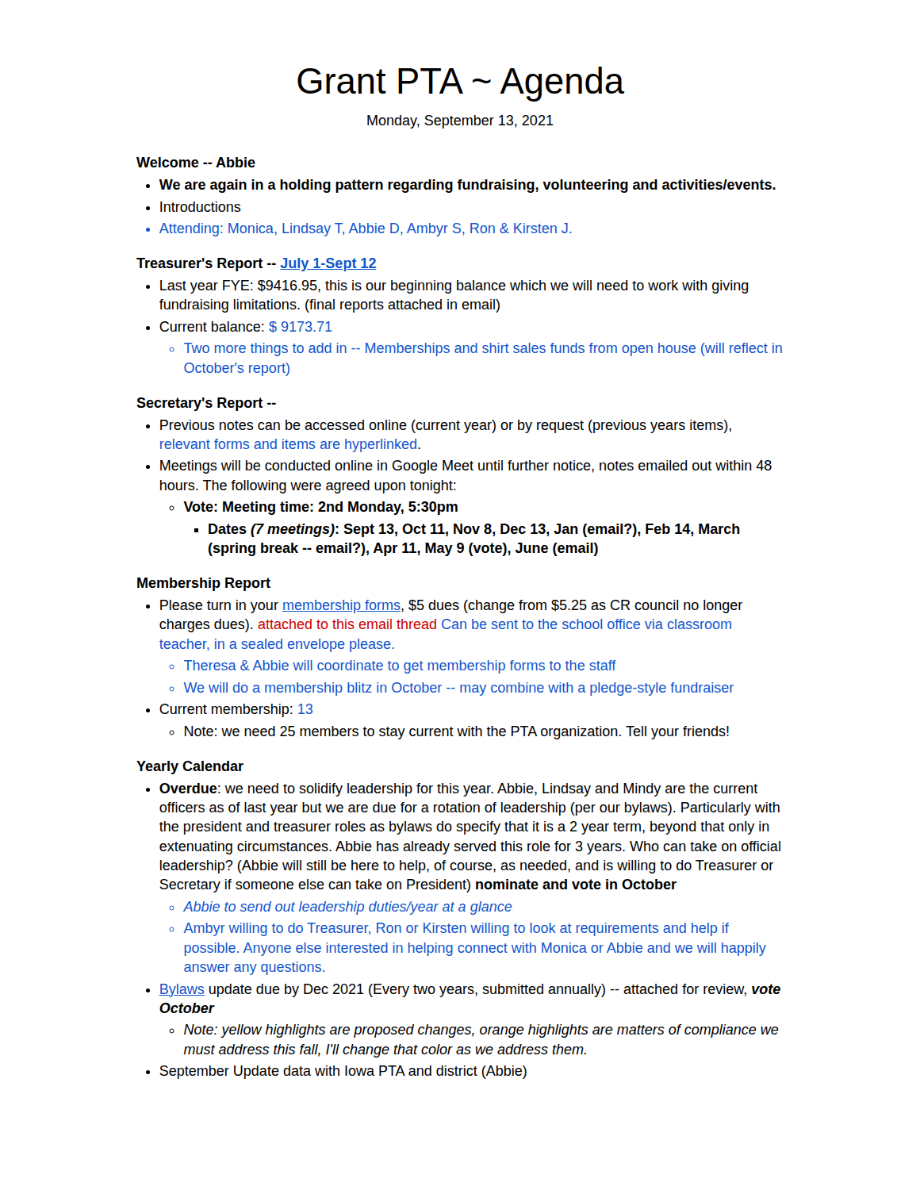Grant PTA ~ Agenda
Monday, September 13, 2021
Welcome -- Abbie
We are again in a holding pattern regarding fundraising, volunteering and activities/events.
Introductions
Attending: Monica, Lindsay T, Abbie D, Ambyr S, Ron & Kirsten J.
Treasurer's Report -- July 1-Sept 12
Last year FYE: $9416.95, this is our beginning balance which we will need to work with giving fundraising limitations. (final reports attached in email)
Current balance: $ 9173.71
Two more things to add in -- Memberships and shirt sales funds from open house (will reflect in October's report)
Secretary's Report --
Previous notes can be accessed online (current year) or by request (previous years items), relevant forms and items are hyperlinked.
Meetings will be conducted online in Google Meet until further notice, notes emailed out within 48 hours. The following were agreed upon tonight:
Vote: Meeting time: 2nd Monday, 5:30pm
Dates (7 meetings): Sept 13, Oct 11, Nov 8, Dec 13, Jan (email?), Feb 14, March (spring break -- email?), Apr 11, May 9 (vote), June (email)
Membership Report
Please turn in your membership forms, $5 dues (change from $5.25 as CR council no longer charges dues). attached to this email thread Can be sent to the school office via classroom teacher, in a sealed envelope please.
Theresa & Abbie will coordinate to get membership forms to the staff
We will do a membership blitz in October -- may combine with a pledge-style fundraiser
Current membership: 13
Note: we need 25 members to stay current with the PTA organization. Tell your friends!
Yearly Calendar
Overdue: we need to solidify leadership for this year. Abbie, Lindsay and Mindy are the current officers as of last year but we are due for a rotation of leadership (per our bylaws). Particularly with the president and treasurer roles as bylaws do specify that it is a 2 year term, beyond that only in extenuating circumstances. Abbie has already served this role for 3 years. Who can take on official leadership? (Abbie will still be here to help, of course, as needed, and is willing to do Treasurer or Secretary if someone else can take on President) nominate and vote in October
Abbie to send out leadership duties/year at a glance
Ambyr willing to do Treasurer, Ron or Kirsten willing to look at requirements and help if possible. Anyone else interested in helping connect with Monica or Abbie and we will happily answer any questions.
Bylaws update due by Dec 2021 (Every two years, submitted annually) -- attached for review, vote October
Note: yellow highlights are proposed changes, orange highlights are matters of compliance we must address this fall, I'll change that color as we address them.
September Update data with Iowa PTA and district (Abbie)